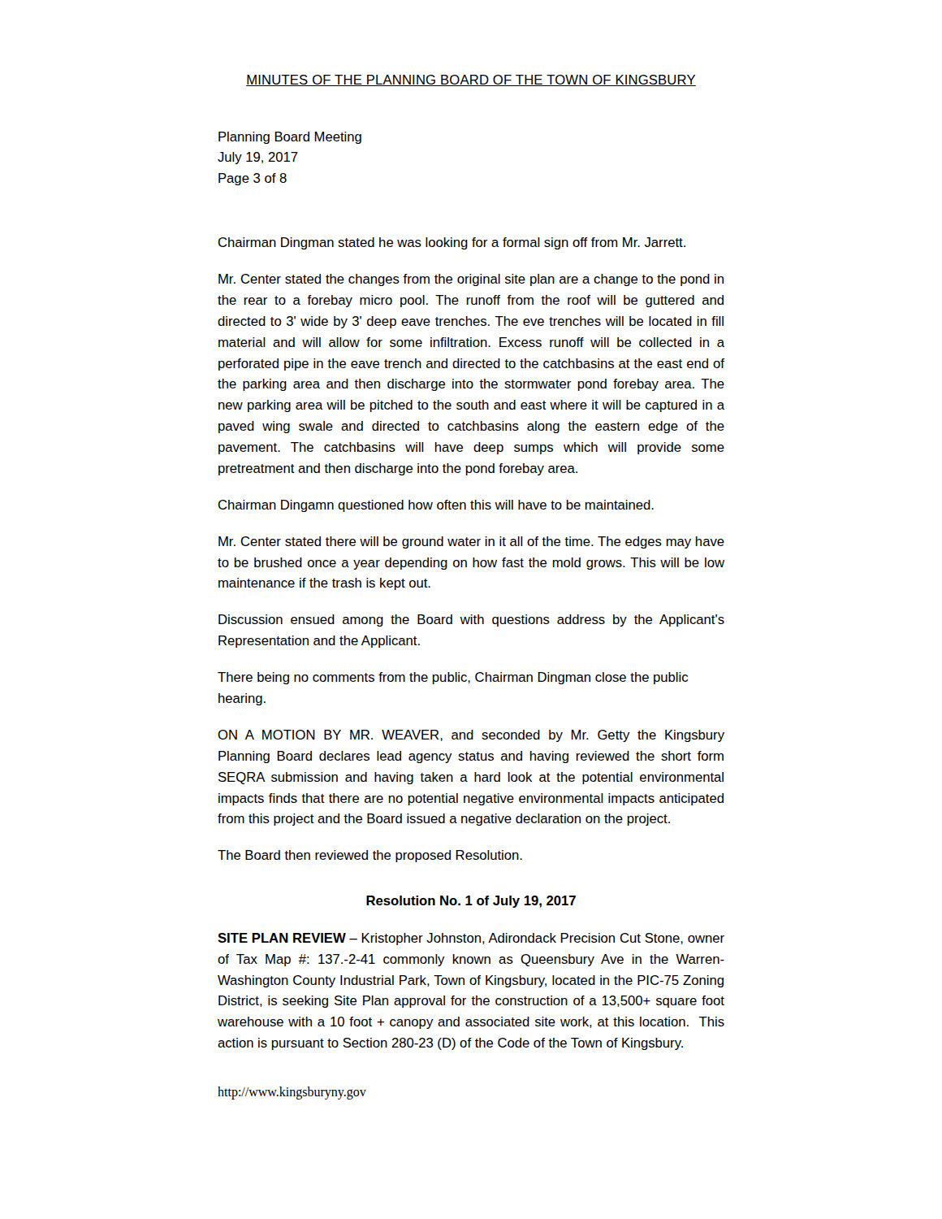MINUTES OF THE PLANNING BOARD OF THE TOWN OF KINGSBURY
Planning Board Meeting
July 19, 2017
Page 3 of 8
Chairman Dingman stated he was looking for a formal sign off from Mr. Jarrett.
Mr. Center stated the changes from the original site plan are a change to the pond in the rear to a forebay micro pool. The runoff from the roof will be guttered and directed to 3' wide by 3' deep eave trenches. The eve trenches will be located in fill material and will allow for some infiltration. Excess runoff will be collected in a perforated pipe in the eave trench and directed to the catchbasins at the east end of the parking area and then discharge into the stormwater pond forebay area. The new parking area will be pitched to the south and east where it will be captured in a paved wing swale and directed to catchbasins along the eastern edge of the pavement. The catchbasins will have deep sumps which will provide some pretreatment and then discharge into the pond forebay area.
Chairman Dingamn questioned how often this will have to be maintained.
Mr. Center stated there will be ground water in it all of the time. The edges may have to be brushed once a year depending on how fast the mold grows. This will be low maintenance if the trash is kept out.
Discussion ensued among the Board with questions address by the Applicant's Representation and the Applicant.
There being no comments from the public, Chairman Dingman close the public hearing.
ON A MOTION BY MR. WEAVER, and seconded by Mr. Getty the Kingsbury Planning Board declares lead agency status and having reviewed the short form SEQRA submission and having taken a hard look at the potential environmental impacts finds that there are no potential negative environmental impacts anticipated from this project and the Board issued a negative declaration on the project.
The Board then reviewed the proposed Resolution.
Resolution No. 1 of July 19, 2017
SITE PLAN REVIEW – Kristopher Johnston, Adirondack Precision Cut Stone, owner of Tax Map #: 137.-2-41 commonly known as Queensbury Ave in the Warren-Washington County Industrial Park, Town of Kingsbury, located in the PIC-75 Zoning District, is seeking Site Plan approval for the construction of a 13,500+ square foot warehouse with a 10 foot + canopy and associated site work, at this location. This action is pursuant to Section 280-23 (D) of the Code of the Town of Kingsbury.
http://www.kingsburyny.gov